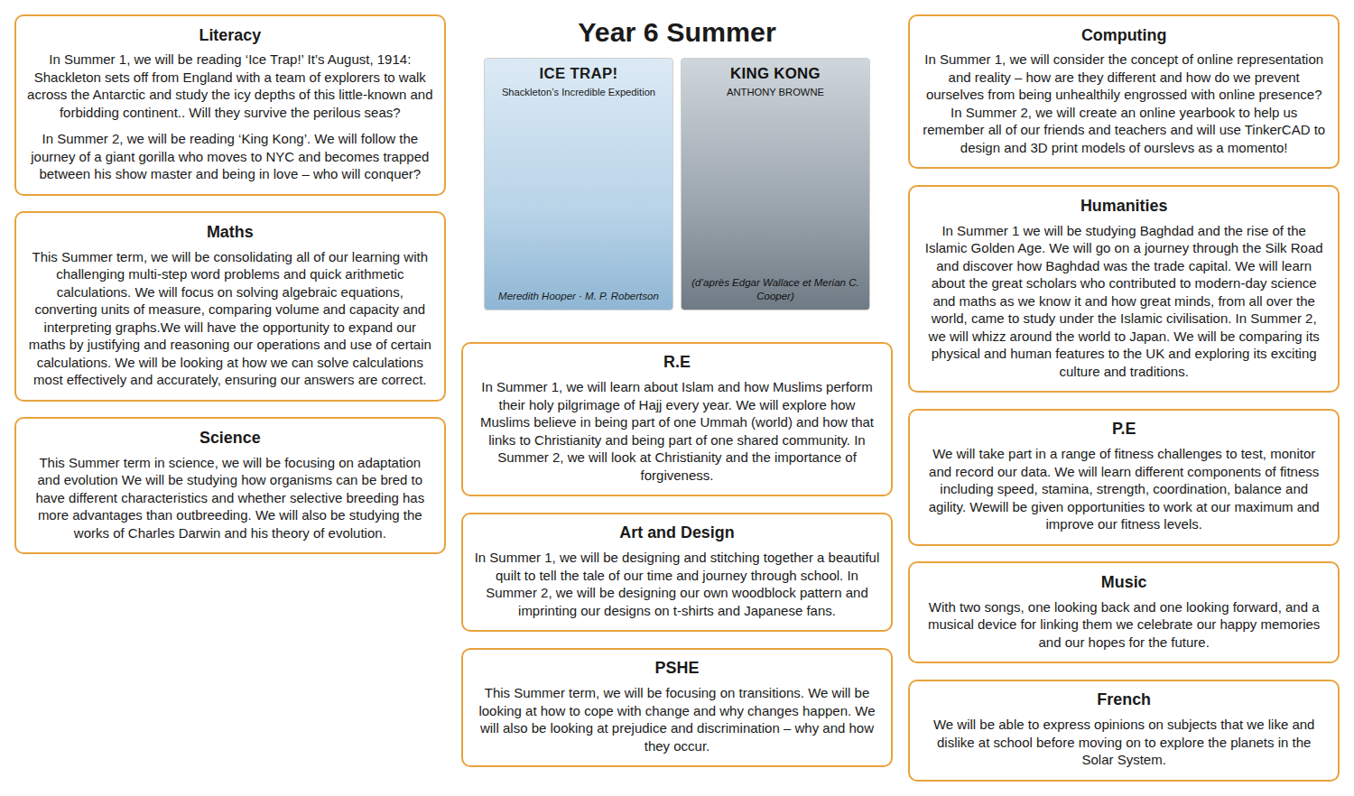Literacy
In Summer 1, we will be reading ‘Ice Trap!’ It’s August, 1914: Shackleton sets off from England with a team of explorers to walk across the Antarctic and study the icy depths of this little-known and forbidding continent.. Will they survive the perilous seas?
In Summer 2, we will be reading ‘King Kong’. We will follow the journey of a giant gorilla who moves to NYC and becomes trapped between his show master and being in love – who will conquer?
Maths
This Summer term, we will be consolidating all of our learning with challenging multi-step word problems and quick arithmetic calculations. We will focus on solving algebraic equations, converting units of measure, comparing volume and capacity and interpreting graphs.We will have the opportunity to expand our maths by justifying and reasoning our operations and use of certain calculations. We will be looking at how we can solve calculations most effectively and accurately, ensuring our answers are correct.
Science
This Summer term in science, we will be focusing on adaptation and evolution We will be studying how organisms can be bred to have different characteristics and whether selective breeding has more advantages than outbreeding. We will also be studying the works of Charles Darwin and his theory of evolution.
Year 6 Summer
ICE TRAP! Shackleton’s Incredible Expedition Meredith Hooper · M. P. Robertson
KING KONG ANTHONY BROWNE (d’après Edgar Wallace et Merian C. Cooper)
R.E
In Summer 1, we will learn about Islam and how Muslims perform their holy pilgrimage of Hajj every year. We will explore how Muslims believe in being part of one Ummah (world) and how that links to Christianity and being part of one shared community. In Summer 2, we will look at Christianity and the importance of forgiveness.
Art and Design
In Summer 1, we will be designing and stitching together a beautiful quilt to tell the tale of our time and journey through school. In Summer 2, we will be designing our own woodblock pattern and imprinting our designs on t-shirts and Japanese fans.
PSHE
This Summer term, we will be focusing on transitions. We will be looking at how to cope with change and why changes happen. We will also be looking at prejudice and discrimination – why and how they occur.
Computing
In Summer 1, we will consider the concept of online representation and reality – how are they different and how do we prevent ourselves from being unhealthily engrossed with online presence? In Summer 2, we will create an online yearbook to help us remember all of our friends and teachers and will use TinkerCAD to design and 3D print models of ourslevs as a momento!
Humanities
In Summer 1 we will be studying Baghdad and the rise of the Islamic Golden Age. We will go on a journey through the Silk Road and discover how Baghdad was the trade capital. We will learn about the great scholars who contributed to modern-day science and maths as we know it and how great minds, from all over the world, came to study under the Islamic civilisation. In Summer 2, we will whizz around the world to Japan. We will be comparing its physical and human features to the UK and exploring its exciting culture and traditions.
P.E
We will take part in a range of fitness challenges to test, monitor and record our data. We will learn different components of fitness including speed, stamina, strength, coordination, balance and agility. Wewill be given opportunities to work at our maximum and improve our fitness levels.
Music
With two songs, one looking back and one looking forward, and a musical device for linking them we celebrate our happy memories and our hopes for the future.
French
We will be able to express opinions on subjects that we like and dislike at school before moving on to explore the planets in the Solar System.